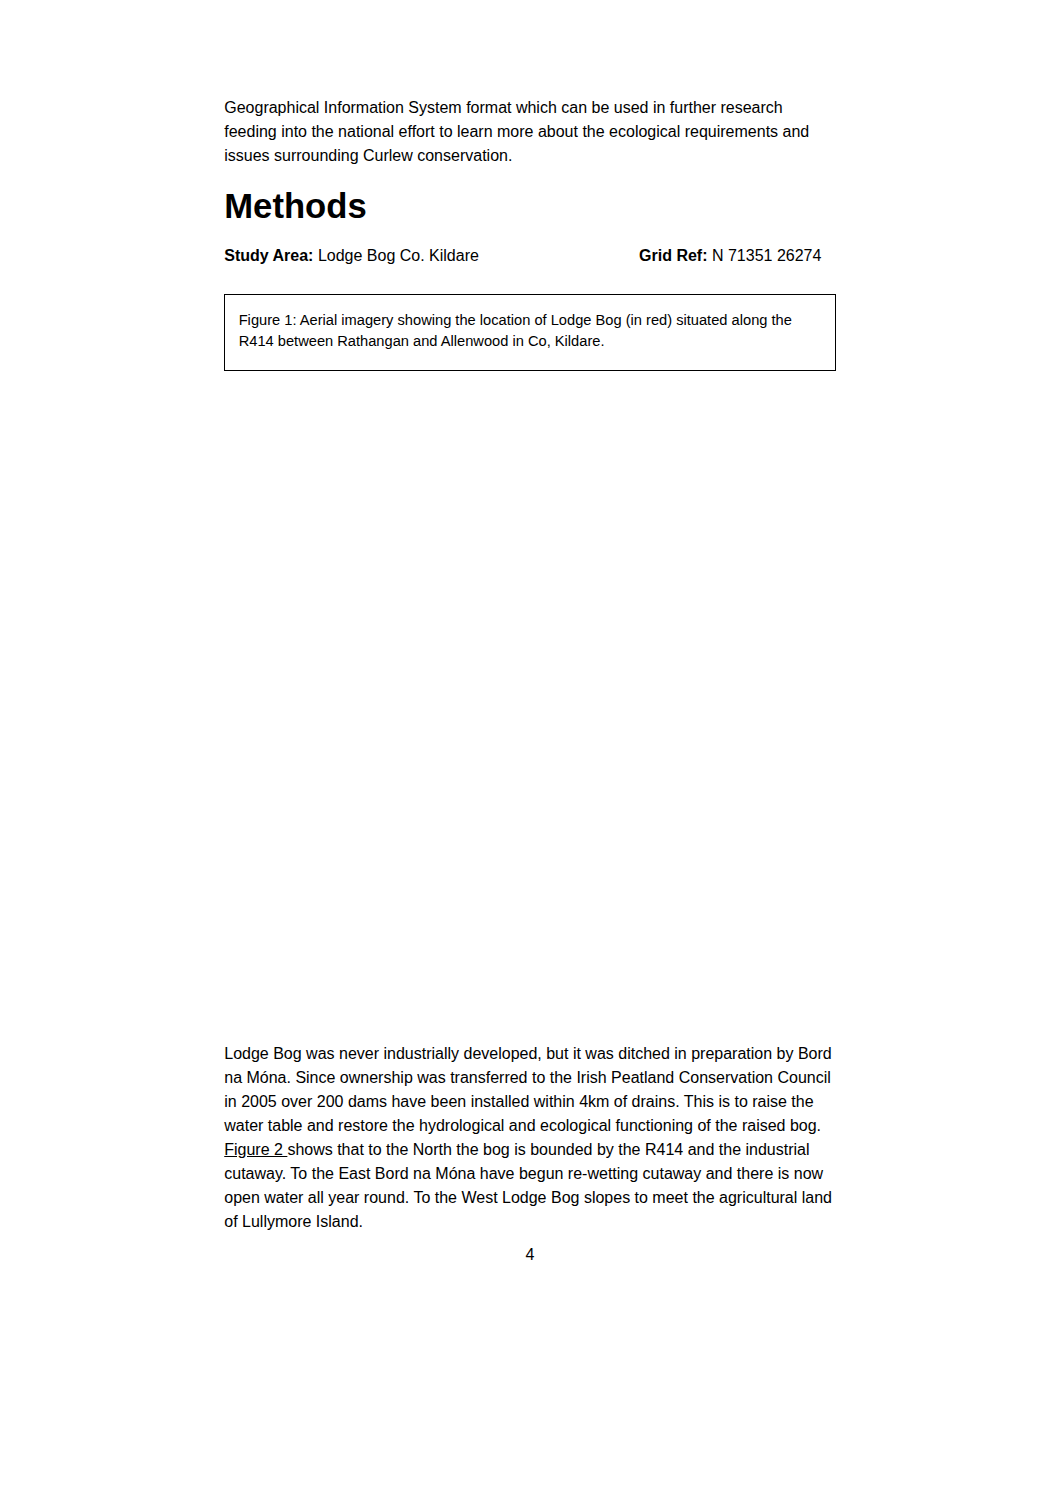Geographical Information System format which can be used in further research feeding into the national effort to learn more about the ecological requirements and issues surrounding Curlew conservation.
Methods
Study Area: Lodge Bog Co. Kildare
Grid Ref: N 71351 26274
Figure 1: Aerial imagery showing the location of Lodge Bog (in red) situated along the R414 between Rathangan and Allenwood in Co, Kildare.
Lodge Bog was never industrially developed, but it was ditched in preparation by Bord na Móna. Since ownership was transferred to the Irish Peatland Conservation Council in 2005 over 200 dams have been installed within 4km of drains. This is to raise the water table and restore the hydrological and ecological functioning of the raised bog. Figure 2 shows that to the North the bog is bounded by the R414 and the industrial cutaway. To the East Bord na Móna have begun re-wetting cutaway and there is now open water all year round. To the West Lodge Bog slopes to meet the agricultural land of Lullymore Island.
4